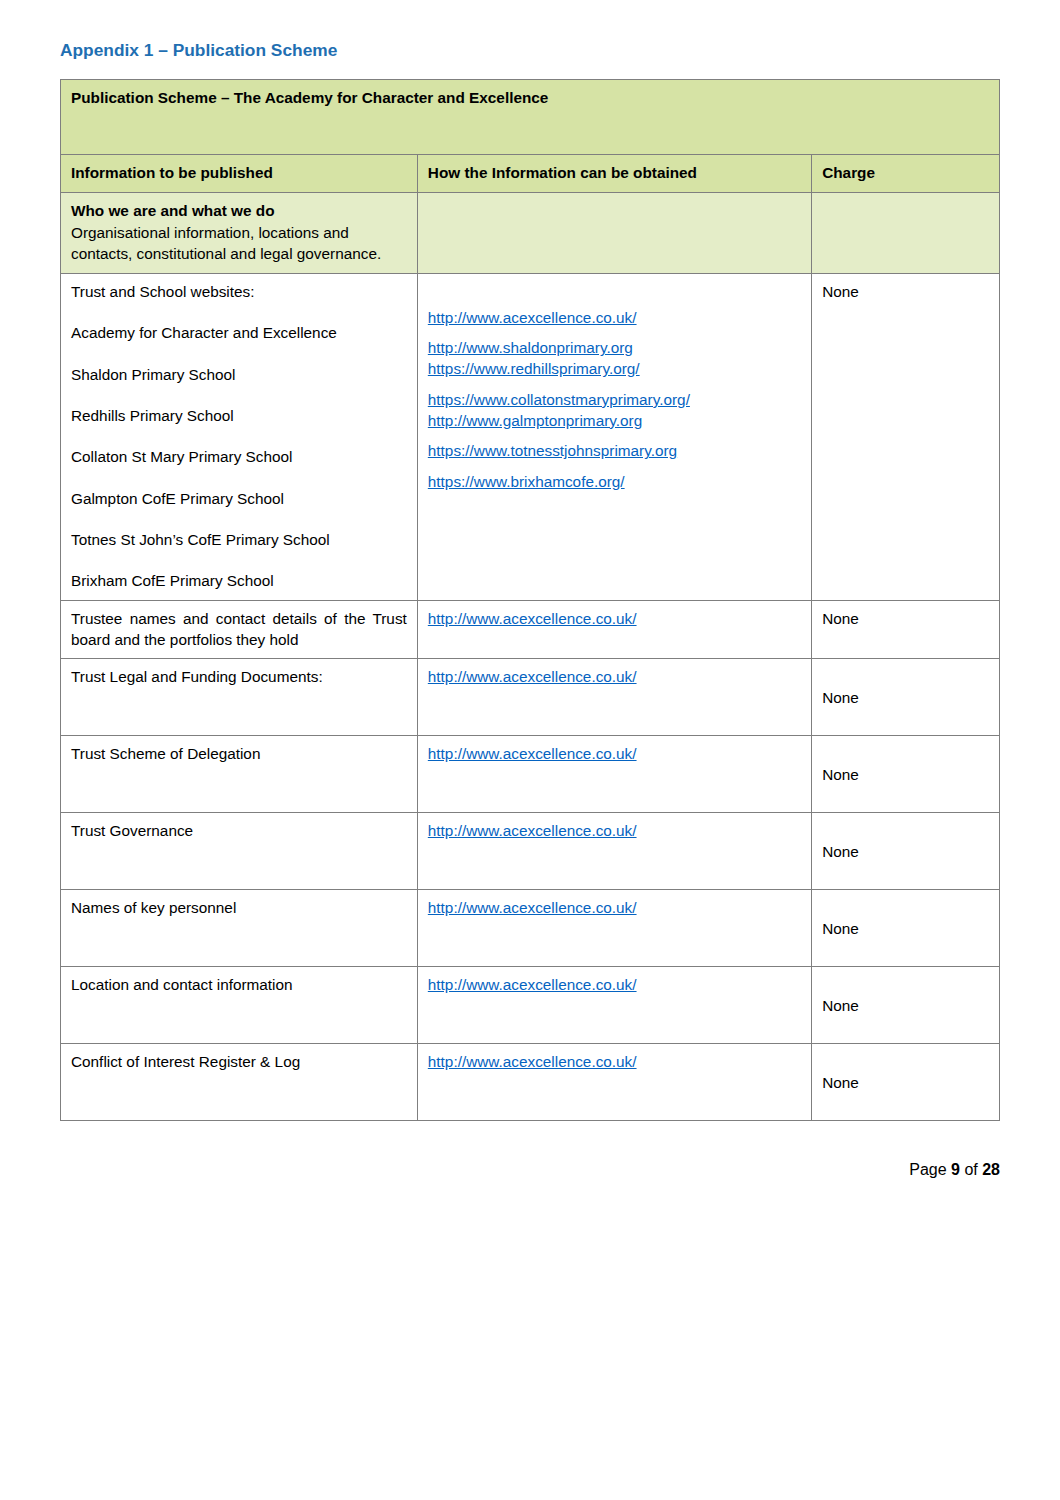Appendix 1 – Publication Scheme
| Publication Scheme – The Academy for Character and Excellence |
| Information to be published | How the Information can be obtained | Charge |
| Who we are and what we do Organisational information, locations and contacts, constitutional and legal governance. | | |
| Trust and School websites: Academy for Character and Excellence Shaldon Primary School Redhills Primary School Collaton St Mary Primary School Galmpton CofE Primary School Totnes St John’s CofE Primary School Brixham CofE Primary School | http://www.acexcellence.co.uk/ http://www.shaldonprimary.org https://www.redhillsprimary.org/ https://www.collatonstmaryprimary.org/ http://www.galmptonprimary.org https://www.totnesstjohnsprimary.org https://www.brixhamcofe.org/ | None |
| Trustee names and contact details of the Trust board and the portfolios they hold | http://www.acexcellence.co.uk/ | None |
| Trust Legal and Funding Documents: | http://www.acexcellence.co.uk/ | None |
| Trust Scheme of Delegation | http://www.acexcellence.co.uk/ | None |
| Trust Governance | http://www.acexcellence.co.uk/ | None |
| Names of key personnel | http://www.acexcellence.co.uk/ | None |
| Location and contact information | http://www.acexcellence.co.uk/ | None |
| Conflict of Interest Register & Log | http://www.acexcellence.co.uk/ | None |
Page 9 of 28